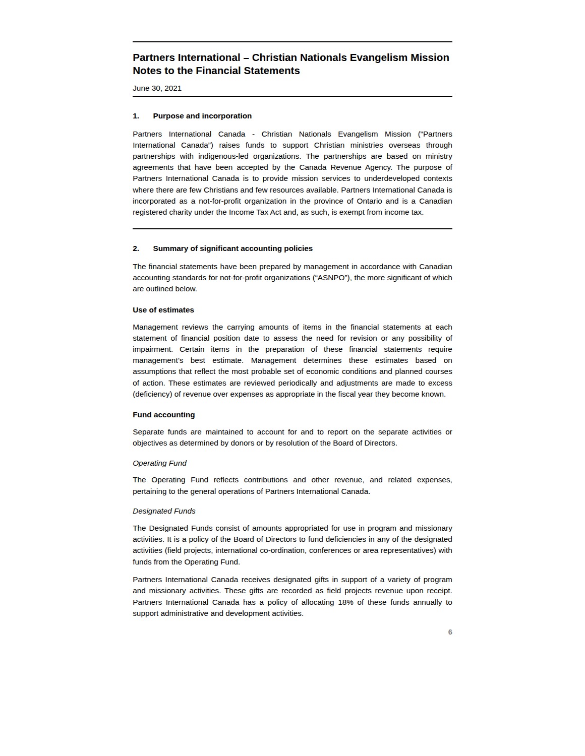Partners International – Christian Nationals Evangelism Mission
Notes to the Financial Statements
June 30, 2021
1. Purpose and incorporation
Partners International Canada - Christian Nationals Evangelism Mission (“Partners International Canada”) raises funds to support Christian ministries overseas through partnerships with indigenous-led organizations. The partnerships are based on ministry agreements that have been accepted by the Canada Revenue Agency. The purpose of Partners International Canada is to provide mission services to underdeveloped contexts where there are few Christians and few resources available. Partners International Canada is incorporated as a not-for-profit organization in the province of Ontario and is a Canadian registered charity under the Income Tax Act and, as such, is exempt from income tax.
2. Summary of significant accounting policies
The financial statements have been prepared by management in accordance with Canadian accounting standards for not-for-profit organizations (“ASNPO”), the more significant of which are outlined below.
Use of estimates
Management reviews the carrying amounts of items in the financial statements at each statement of financial position date to assess the need for revision or any possibility of impairment. Certain items in the preparation of these financial statements require management’s best estimate. Management determines these estimates based on assumptions that reflect the most probable set of economic conditions and planned courses of action. These estimates are reviewed periodically and adjustments are made to excess (deficiency) of revenue over expenses as appropriate in the fiscal year they become known.
Fund accounting
Separate funds are maintained to account for and to report on the separate activities or objectives as determined by donors or by resolution of the Board of Directors.
Operating Fund
The Operating Fund reflects contributions and other revenue, and related expenses, pertaining to the general operations of Partners International Canada.
Designated Funds
The Designated Funds consist of amounts appropriated for use in program and missionary activities. It is a policy of the Board of Directors to fund deficiencies in any of the designated activities (field projects, international co-ordination, conferences or area representatives) with funds from the Operating Fund.
Partners International Canada receives designated gifts in support of a variety of program and missionary activities. These gifts are recorded as field projects revenue upon receipt. Partners International Canada has a policy of allocating 18% of these funds annually to support administrative and development activities.
6